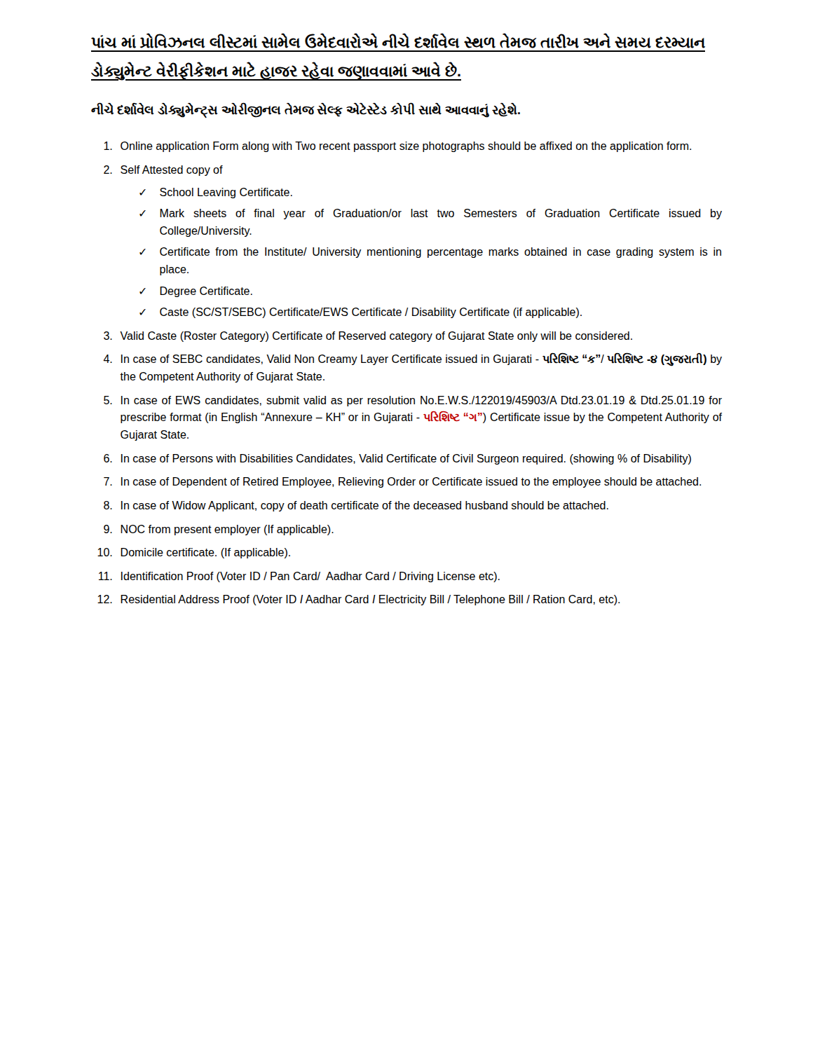પાંચ માં પ્રોવિઝનલ લીસ્ટમાં સામેલ ઉમેદવારોએ નીચે દર્શાવેલ સ્થળ તેમજ તારીખ અને સમય દરમ્યાન ડોક્યુમેન્ટ વેરીફીકેશન માટે હાજર રહેવા જણાવવામાં આવે છે.
નીચે દર્શાવેલ ડોક્યુમેન્ટ્સ ઓરીજીનલ તેમજ સેલ્ફ એટેસ્ટેડ કોપી સાથે આવવાનું રહેશે.
Online application Form along with Two recent passport size photographs should be affixed on the application form.
Self Attested copy of
School Leaving Certificate.
Mark sheets of final year of Graduation/or last two Semesters of Graduation Certificate issued by College/University.
Certificate from the Institute/ University mentioning percentage marks obtained in case grading system is in place.
Degree Certificate.
Caste (SC/ST/SEBC) Certificate/EWS Certificate / Disability Certificate (if applicable).
Valid Caste (Roster Category) Certificate of Reserved category of Gujarat State only will be considered.
In case of SEBC candidates, Valid Non Creamy Layer Certificate issued in Gujarati - પરિશિષ્ટ “ક”/ પરિશિષ્ટ -૪ (ગુજરાતી) by the Competent Authority of Gujarat State.
In case of EWS candidates, submit valid as per resolution No.E.W.S./122019/45903/A Dtd.23.01.19 & Dtd.25.01.19 for prescribe format (in English “Annexure – KH” or in Gujarati - પરિશિષ્ટ “ગ”) Certificate issue by the Competent Authority of Gujarat State.
In case of Persons with Disabilities Candidates, Valid Certificate of Civil Surgeon required. (showing % of Disability)
In case of Dependent of Retired Employee, Relieving Order or Certificate issued to the employee should be attached.
In case of Widow Applicant, copy of death certificate of the deceased husband should be attached.
NOC from present employer (If applicable).
Domicile certificate. (If applicable).
Identification Proof (Voter ID / Pan Card/ Aadhar Card / Driving License etc).
Residential Address Proof (Voter ID I Aadhar Card I Electricity Bill / Telephone Bill / Ration Card, etc).